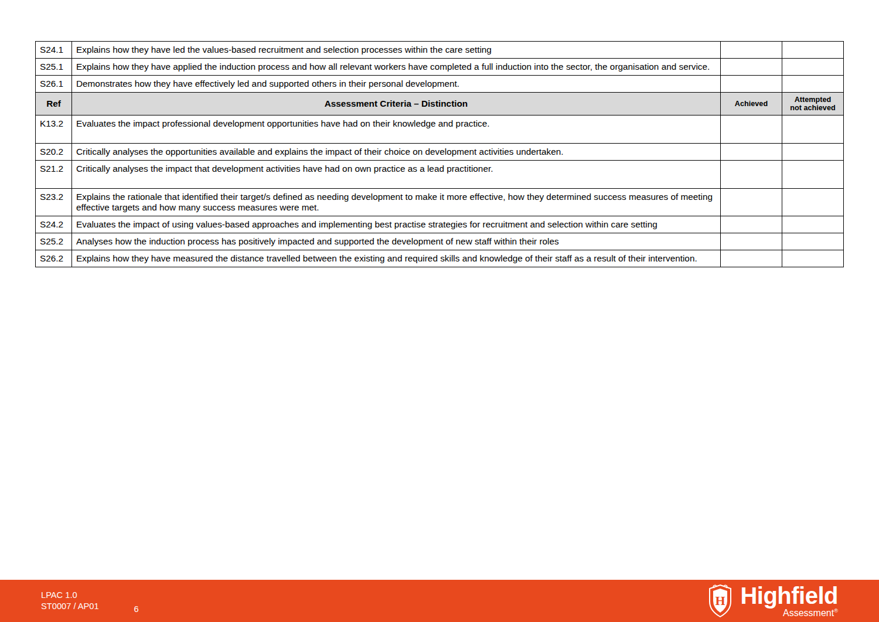| S24.1 | Explains how they have led the values-based recruitment and selection processes within the care setting | | |
| S25.1 | Explains how they have applied the induction process and how all relevant workers have completed a full induction into the sector, the organisation and service. | | |
| S26.1 | Demonstrates how they have effectively led and supported others in their personal development. | | |
| Ref | Assessment Criteria – Distinction | Achieved | Attempted not achieved |
| K13.2 | Evaluates the impact professional development opportunities have had on their knowledge and practice. | | |
| S20.2 | Critically analyses the opportunities available and explains the impact of their choice on development activities undertaken. | | |
| S21.2 | Critically analyses the impact that development activities have had on own practice as a lead practitioner. | | |
| S23.2 | Explains the rationale that identified their target/s defined as needing development to make it more effective, how they determined success measures of meeting effective targets and how many success measures were met. | | |
| S24.2 | Evaluates the impact of using values-based approaches and implementing best practise strategies for recruitment and selection within care setting | | |
| S25.2 | Analyses how the induction process has positively impacted and supported the development of new staff within their roles | | |
| S26.2 | Explains how they have measured the distance travelled between the existing and required skills and knowledge of their staff as a result of their intervention. | | |
LPAC 1.0
ST0007 / AP01
6
H
Highfield
Assessment®